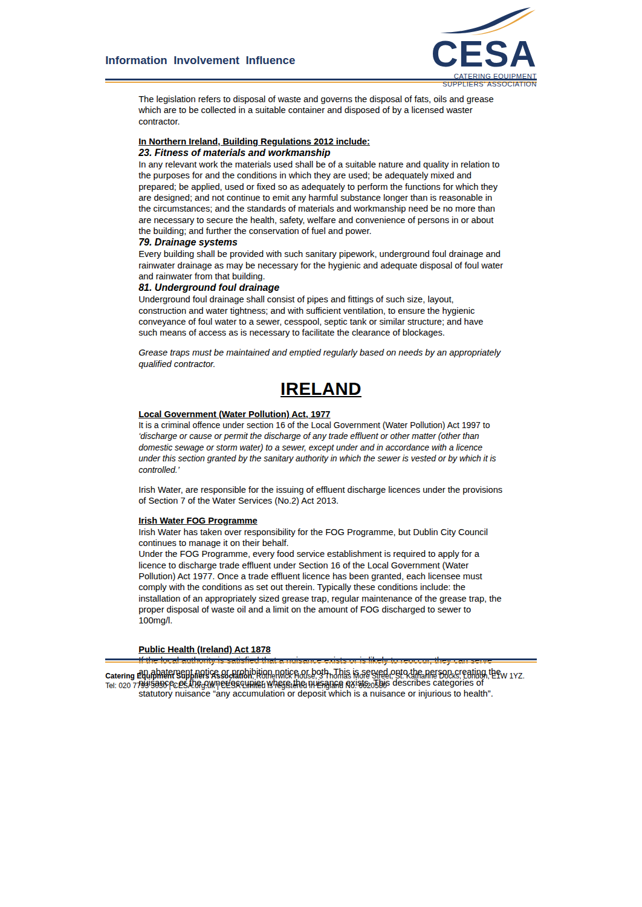CESA
CATERING EQUIPMENT
SUPPLIERS’ ASSOCIATION
Information Involvement Influence
The legislation refers to disposal of waste and governs the disposal of fats, oils and grease which are to be collected in a suitable container and disposed of by a licensed waster contractor.
In Northern Ireland, Building Regulations 2012 include:
23. Fitness of materials and workmanship
In any relevant work the materials used shall be of a suitable nature and quality in relation to the purposes for and the conditions in which they are used; be adequately mixed and prepared; be applied, used or fixed so as adequately to perform the functions for which they are designed; and not continue to emit any harmful substance longer than is reasonable in the circumstances; and the standards of materials and workmanship need be no more than are necessary to secure the health, safety, welfare and convenience of persons in or about the building; and further the conservation of fuel and power.
79. Drainage systems
Every building shall be provided with such sanitary pipework, underground foul drainage and rainwater drainage as may be necessary for the hygienic and adequate disposal of foul water and rainwater from that building.
81. Underground foul drainage
Underground foul drainage shall consist of pipes and fittings of such size, layout, construction and water tightness; and with sufficient ventilation, to ensure the hygienic conveyance of foul water to a sewer, cesspool, septic tank or similar structure; and have such means of access as is necessary to facilitate the clearance of blockages.
Grease traps must be maintained and emptied regularly based on needs by an appropriately qualified contractor.
IRELAND
Local Government (Water Pollution) Act, 1977
It is a criminal offence under section 16 of the Local Government (Water Pollution) Act 1997 to ‘discharge or cause or permit the discharge of any trade effluent or other matter (other than domestic sewage or storm water) to a sewer, except under and in accordance with a licence under this section granted by the sanitary authority in which the sewer is vested or by which it is controlled.’
Irish Water, are responsible for the issuing of effluent discharge licences under the provisions of Section 7 of the Water Services (No.2) Act 2013.
Irish Water FOG Programme
Irish Water has taken over responsibility for the FOG Programme, but Dublin City Council continues to manage it on their behalf.
Under the FOG Programme, every food service establishment is required to apply for a licence to discharge trade effluent under Section 16 of the Local Government (Water Pollution) Act 1977. Once a trade effluent licence has been granted, each licensee must comply with the conditions as set out therein. Typically these conditions include: the installation of an appropriately sized grease trap, regular maintenance of the grease trap, the proper disposal of waste oil and a limit on the amount of FOG discharged to sewer to 100mg/l.
Public Health (Ireland) Act 1878
If the local authority is satisfied that a nuisance exists or is likely to reoccur, they can serve an abatement notice or prohibition notice or both. This is served onto the person creating the nuisance, or the owner/occupier where the nuisance exists. This describes categories of statutory nuisance “any accumulation or deposit which is a nuisance or injurious to health”.
Catering Equipment Suppliers Association, Rotherwick House, 3 Thomas More Street, St. Katharine Docks, London, E1W 1YZ.
Tel: 020 7793 3030 | CESA.org.uk | CESA Limited is registered in England No. 6620580